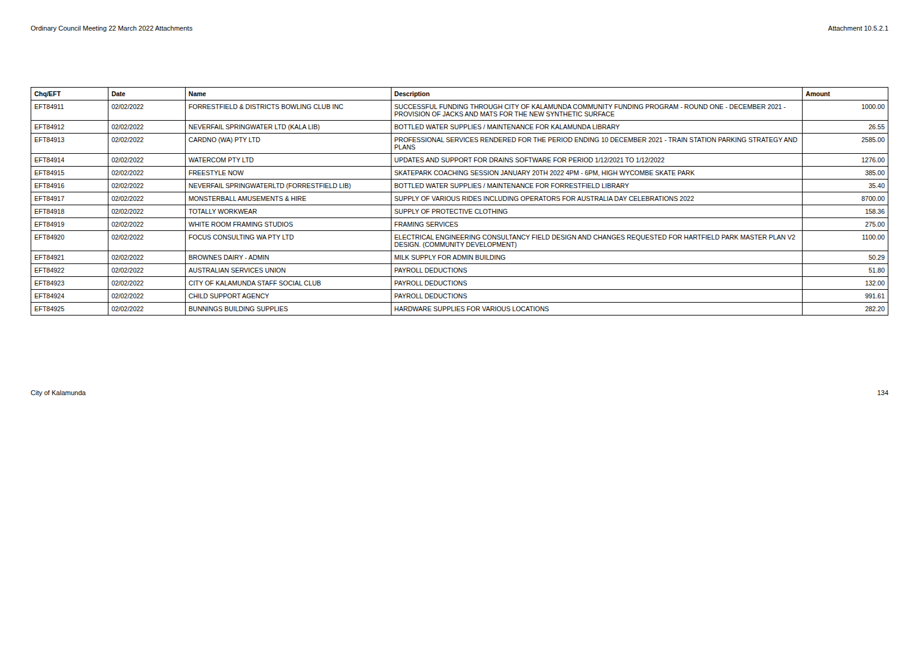Ordinary Council Meeting 22 March 2022 Attachments Attachment 10.5.2.1
| Chq/EFT | Date | Name | Description | Amount |
| --- | --- | --- | --- | --- |
| EFT84911 | 02/02/2022 | FORRESTFIELD & DISTRICTS BOWLING CLUB INC | SUCCESSFUL FUNDING THROUGH CITY OF KALAMUNDA COMMUNITY FUNDING PROGRAM - ROUND ONE - DECEMBER 2021 - PROVISION OF JACKS AND MATS FOR THE NEW SYNTHETIC SURFACE | 1000.00 |
| EFT84912 | 02/02/2022 | NEVERFAIL SPRINGWATER LTD (KALA LIB) | BOTTLED WATER SUPPLIES / MAINTENANCE FOR KALAMUNDA LIBRARY | 26.55 |
| EFT84913 | 02/02/2022 | CARDNO (WA) PTY LTD | PROFESSIONAL SERVICES RENDERED FOR THE PERIOD ENDING 10 DECEMBER 2021 - TRAIN STATION PARKING STRATEGY AND PLANS | 2585.00 |
| EFT84914 | 02/02/2022 | WATERCOM PTY LTD | UPDATES AND SUPPORT FOR DRAINS SOFTWARE FOR PERIOD 1/12/2021 TO 1/12/2022 | 1276.00 |
| EFT84915 | 02/02/2022 | FREESTYLE NOW | SKATEPARK COACHING SESSION JANUARY 20TH 2022 4PM - 6PM, HIGH WYCOMBE SKATE PARK | 385.00 |
| EFT84916 | 02/02/2022 | NEVERFAIL SPRINGWATERLTD (FORRESTFIELD LIB) | BOTTLED WATER SUPPLIES / MAINTENANCE FOR FORRESTFIELD LIBRARY | 35.40 |
| EFT84917 | 02/02/2022 | MONSTERBALL AMUSEMENTS & HIRE | SUPPLY OF VARIOUS RIDES INCLUDING OPERATORS FOR AUSTRALIA DAY CELEBRATIONS 2022 | 8700.00 |
| EFT84918 | 02/02/2022 | TOTALLY WORKWEAR | SUPPLY OF PROTECTIVE CLOTHING | 158.36 |
| EFT84919 | 02/02/2022 | WHITE ROOM FRAMING STUDIOS | FRAMING SERVICES | 275.00 |
| EFT84920 | 02/02/2022 | FOCUS CONSULTING WA PTY LTD | ELECTRICAL ENGINEERING CONSULTANCY FIELD DESIGN AND CHANGES REQUESTED FOR HARTFIELD PARK MASTER PLAN V2 DESIGN. (COMMUNITY DEVELOPMENT) | 1100.00 |
| EFT84921 | 02/02/2022 | BROWNES DAIRY - ADMIN | MILK SUPPLY FOR ADMIN BUILDING | 50.29 |
| EFT84922 | 02/02/2022 | AUSTRALIAN SERVICES UNION | PAYROLL DEDUCTIONS | 51.80 |
| EFT84923 | 02/02/2022 | CITY OF KALAMUNDA STAFF SOCIAL CLUB | PAYROLL DEDUCTIONS | 132.00 |
| EFT84924 | 02/02/2022 | CHILD SUPPORT AGENCY | PAYROLL DEDUCTIONS | 991.61 |
| EFT84925 | 02/02/2022 | BUNNINGS BUILDING SUPPLIES | HARDWARE SUPPLIES FOR VARIOUS LOCATIONS | 282.20 |
City of Kalamunda 134